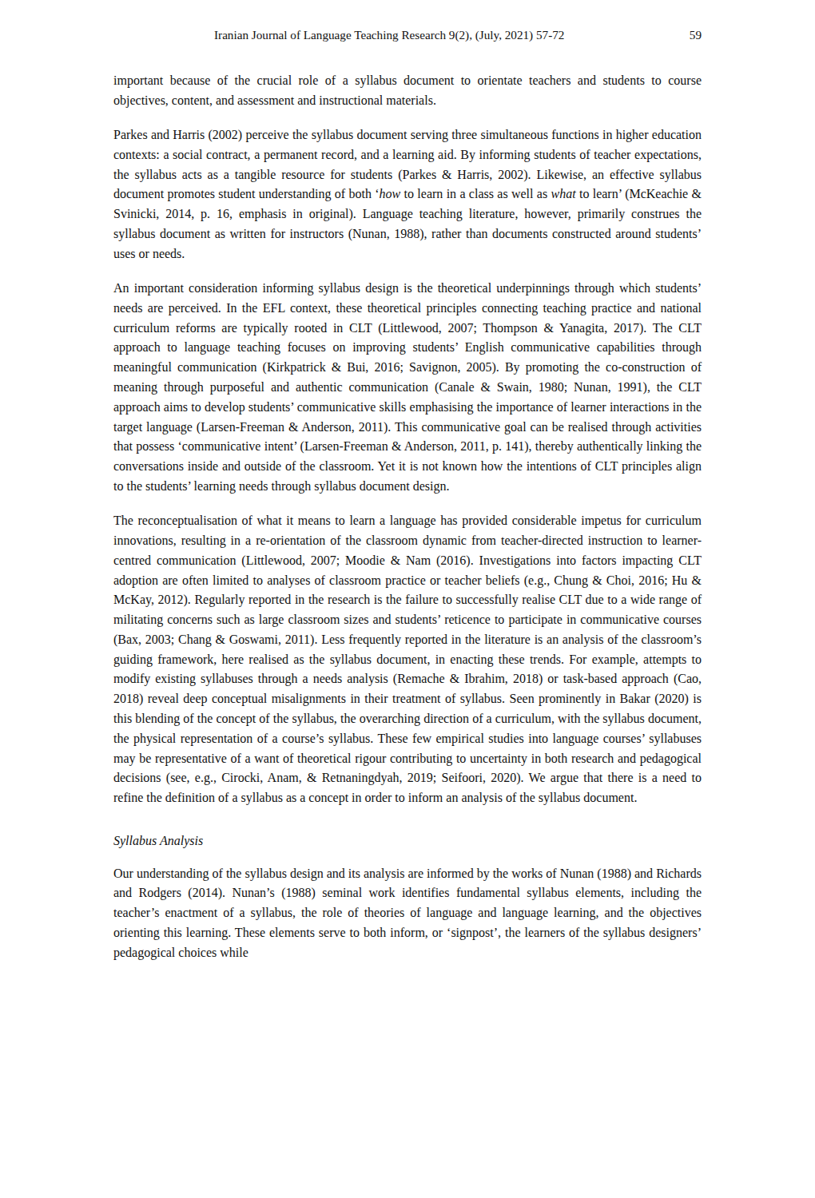Iranian Journal of Language Teaching Research 9(2), (July, 2021) 57-72 59
important because of the crucial role of a syllabus document to orientate teachers and students to course objectives, content, and assessment and instructional materials.
Parkes and Harris (2002) perceive the syllabus document serving three simultaneous functions in higher education contexts: a social contract, a permanent record, and a learning aid. By informing students of teacher expectations, the syllabus acts as a tangible resource for students (Parkes & Harris, 2002). Likewise, an effective syllabus document promotes student understanding of both ‘how to learn in a class as well as what to learn’ (McKeachie & Svinicki, 2014, p. 16, emphasis in original). Language teaching literature, however, primarily construes the syllabus document as written for instructors (Nunan, 1988), rather than documents constructed around students’ uses or needs.
An important consideration informing syllabus design is the theoretical underpinnings through which students’ needs are perceived. In the EFL context, these theoretical principles connecting teaching practice and national curriculum reforms are typically rooted in CLT (Littlewood, 2007; Thompson & Yanagita, 2017). The CLT approach to language teaching focuses on improving students’ English communicative capabilities through meaningful communication (Kirkpatrick & Bui, 2016; Savignon, 2005). By promoting the co-construction of meaning through purposeful and authentic communication (Canale & Swain, 1980; Nunan, 1991), the CLT approach aims to develop students’ communicative skills emphasising the importance of learner interactions in the target language (Larsen-Freeman & Anderson, 2011). This communicative goal can be realised through activities that possess ‘communicative intent’ (Larsen-Freeman & Anderson, 2011, p. 141), thereby authentically linking the conversations inside and outside of the classroom. Yet it is not known how the intentions of CLT principles align to the students’ learning needs through syllabus document design.
The reconceptualisation of what it means to learn a language has provided considerable impetus for curriculum innovations, resulting in a re-orientation of the classroom dynamic from teacher-directed instruction to learner-centred communication (Littlewood, 2007; Moodie & Nam (2016). Investigations into factors impacting CLT adoption are often limited to analyses of classroom practice or teacher beliefs (e.g., Chung & Choi, 2016; Hu & McKay, 2012). Regularly reported in the research is the failure to successfully realise CLT due to a wide range of militating concerns such as large classroom sizes and students’ reticence to participate in communicative courses (Bax, 2003; Chang & Goswami, 2011). Less frequently reported in the literature is an analysis of the classroom’s guiding framework, here realised as the syllabus document, in enacting these trends. For example, attempts to modify existing syllabuses through a needs analysis (Remache & Ibrahim, 2018) or task-based approach (Cao, 2018) reveal deep conceptual misalignments in their treatment of syllabus. Seen prominently in Bakar (2020) is this blending of the concept of the syllabus, the overarching direction of a curriculum, with the syllabus document, the physical representation of a course’s syllabus. These few empirical studies into language courses’ syllabuses may be representative of a want of theoretical rigour contributing to uncertainty in both research and pedagogical decisions (see, e.g., Cirocki, Anam, & Retnaningdyah, 2019; Seifoori, 2020). We argue that there is a need to refine the definition of a syllabus as a concept in order to inform an analysis of the syllabus document.
Syllabus Analysis
Our understanding of the syllabus design and its analysis are informed by the works of Nunan (1988) and Richards and Rodgers (2014). Nunan’s (1988) seminal work identifies fundamental syllabus elements, including the teacher’s enactment of a syllabus, the role of theories of language and language learning, and the objectives orienting this learning. These elements serve to both inform, or ‘signpost’, the learners of the syllabus designers’ pedagogical choices while